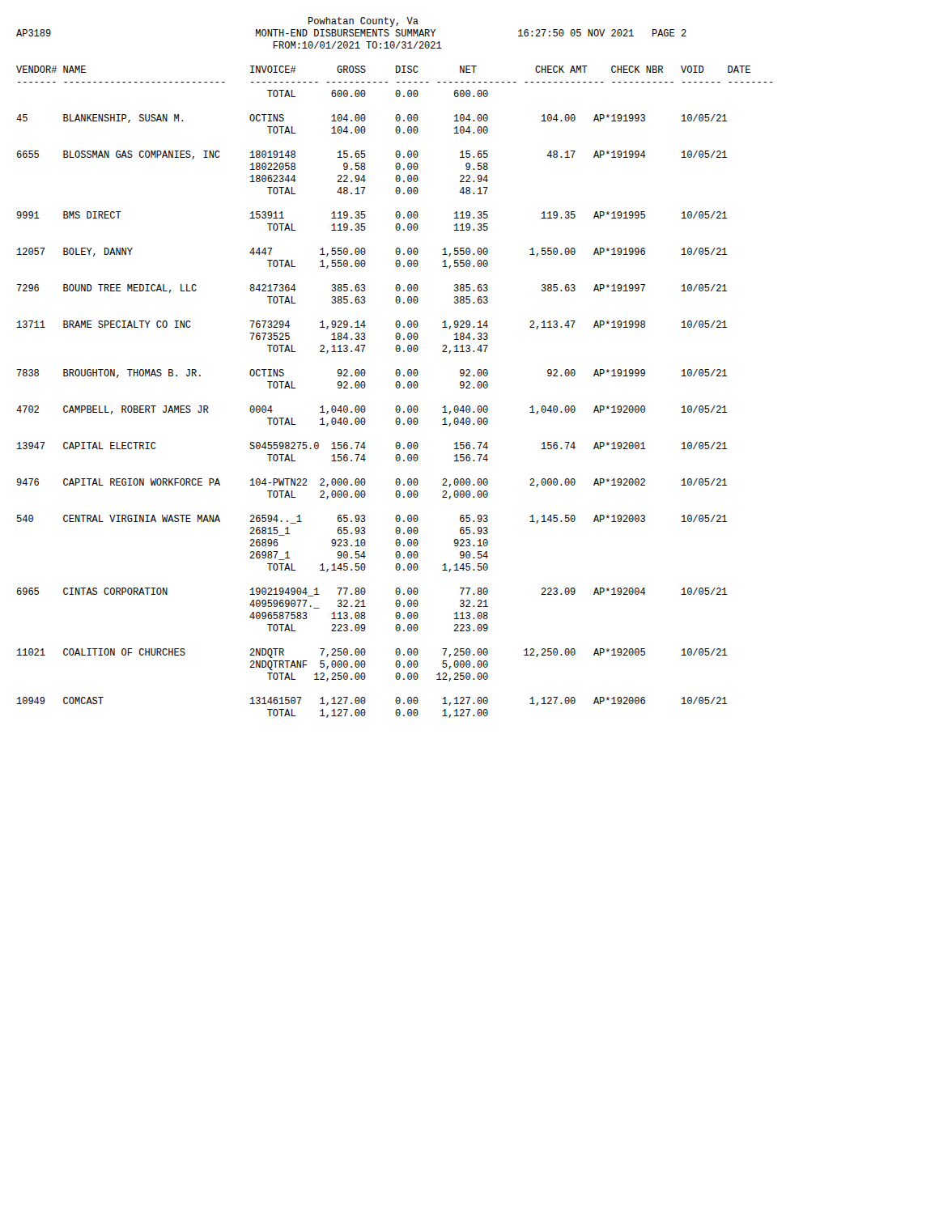Powhatan County, Va
AP3189                                   MONTH-END DISBURSEMENTS SUMMARY              16:27:50 05 NOV 2021   PAGE 2
                                            FROM:10/01/2021 TO:10/31/2021

VENDOR# NAME                            INVOICE#       GROSS     DISC       NET          CHECK AMT    CHECK NBR   VOID    DATE
------- ----------------------------    ------------ ----------- ------ -------------- -------------- ----------- ------- --------
                                           TOTAL      600.00     0.00      600.00

45      BLANKENSHIP, SUSAN M.           OCTINS        104.00     0.00      104.00         104.00   AP*191993      10/05/21
                                           TOTAL      104.00     0.00      104.00

6655    BLOSSMAN GAS COMPANIES, INC     18019148       15.65     0.00       15.65          48.17   AP*191994      10/05/21
                                        18022058        9.58     0.00        9.58
                                        18062344       22.94     0.00       22.94
                                           TOTAL       48.17     0.00       48.17

9991    BMS DIRECT                      153911        119.35     0.00      119.35         119.35   AP*191995      10/05/21
                                           TOTAL      119.35     0.00      119.35

12057   BOLEY, DANNY                    4447        1,550.00     0.00    1,550.00       1,550.00   AP*191996      10/05/21
                                           TOTAL    1,550.00     0.00    1,550.00

7296    BOUND TREE MEDICAL, LLC         84217364      385.63     0.00      385.63         385.63   AP*191997      10/05/21
                                           TOTAL      385.63     0.00      385.63

13711   BRAME SPECIALTY CO INC          7673294     1,929.14     0.00    1,929.14       2,113.47   AP*191998      10/05/21
                                        7673525       184.33     0.00      184.33
                                           TOTAL    2,113.47     0.00    2,113.47

7838    BROUGHTON, THOMAS B. JR.        OCTINS         92.00     0.00       92.00          92.00   AP*191999      10/05/21
                                           TOTAL       92.00     0.00       92.00

4702    CAMPBELL, ROBERT JAMES JR       0004        1,040.00     0.00    1,040.00       1,040.00   AP*192000      10/05/21
                                           TOTAL    1,040.00     0.00    1,040.00

13947   CAPITAL ELECTRIC                S045598275.0  156.74     0.00      156.74         156.74   AP*192001      10/05/21
                                           TOTAL      156.74     0.00      156.74

9476    CAPITAL REGION WORKFORCE PA     104-PWTN22  2,000.00     0.00    2,000.00       2,000.00   AP*192002      10/05/21
                                           TOTAL    2,000.00     0.00    2,000.00

540     CENTRAL VIRGINIA WASTE MANA     26594.._1      65.93     0.00       65.93       1,145.50   AP*192003      10/05/21
                                        26815_1        65.93     0.00       65.93
                                        26896         923.10     0.00      923.10
                                        26987_1        90.54     0.00       90.54
                                           TOTAL    1,145.50     0.00    1,145.50

6965    CINTAS CORPORATION              1902194904_1   77.80     0.00       77.80         223.09   AP*192004      10/05/21
                                        4095969077._   32.21     0.00       32.21
                                        4096587583    113.08     0.00      113.08
                                           TOTAL      223.09     0.00      223.09

11021   COALITION OF CHURCHES           2NDQTR      7,250.00     0.00    7,250.00      12,250.00   AP*192005      10/05/21
                                        2NDQTRTANF  5,000.00     0.00    5,000.00
                                           TOTAL   12,250.00     0.00   12,250.00

10949   COMCAST                         131461507   1,127.00     0.00    1,127.00       1,127.00   AP*192006      10/05/21
                                           TOTAL    1,127.00     0.00    1,127.00